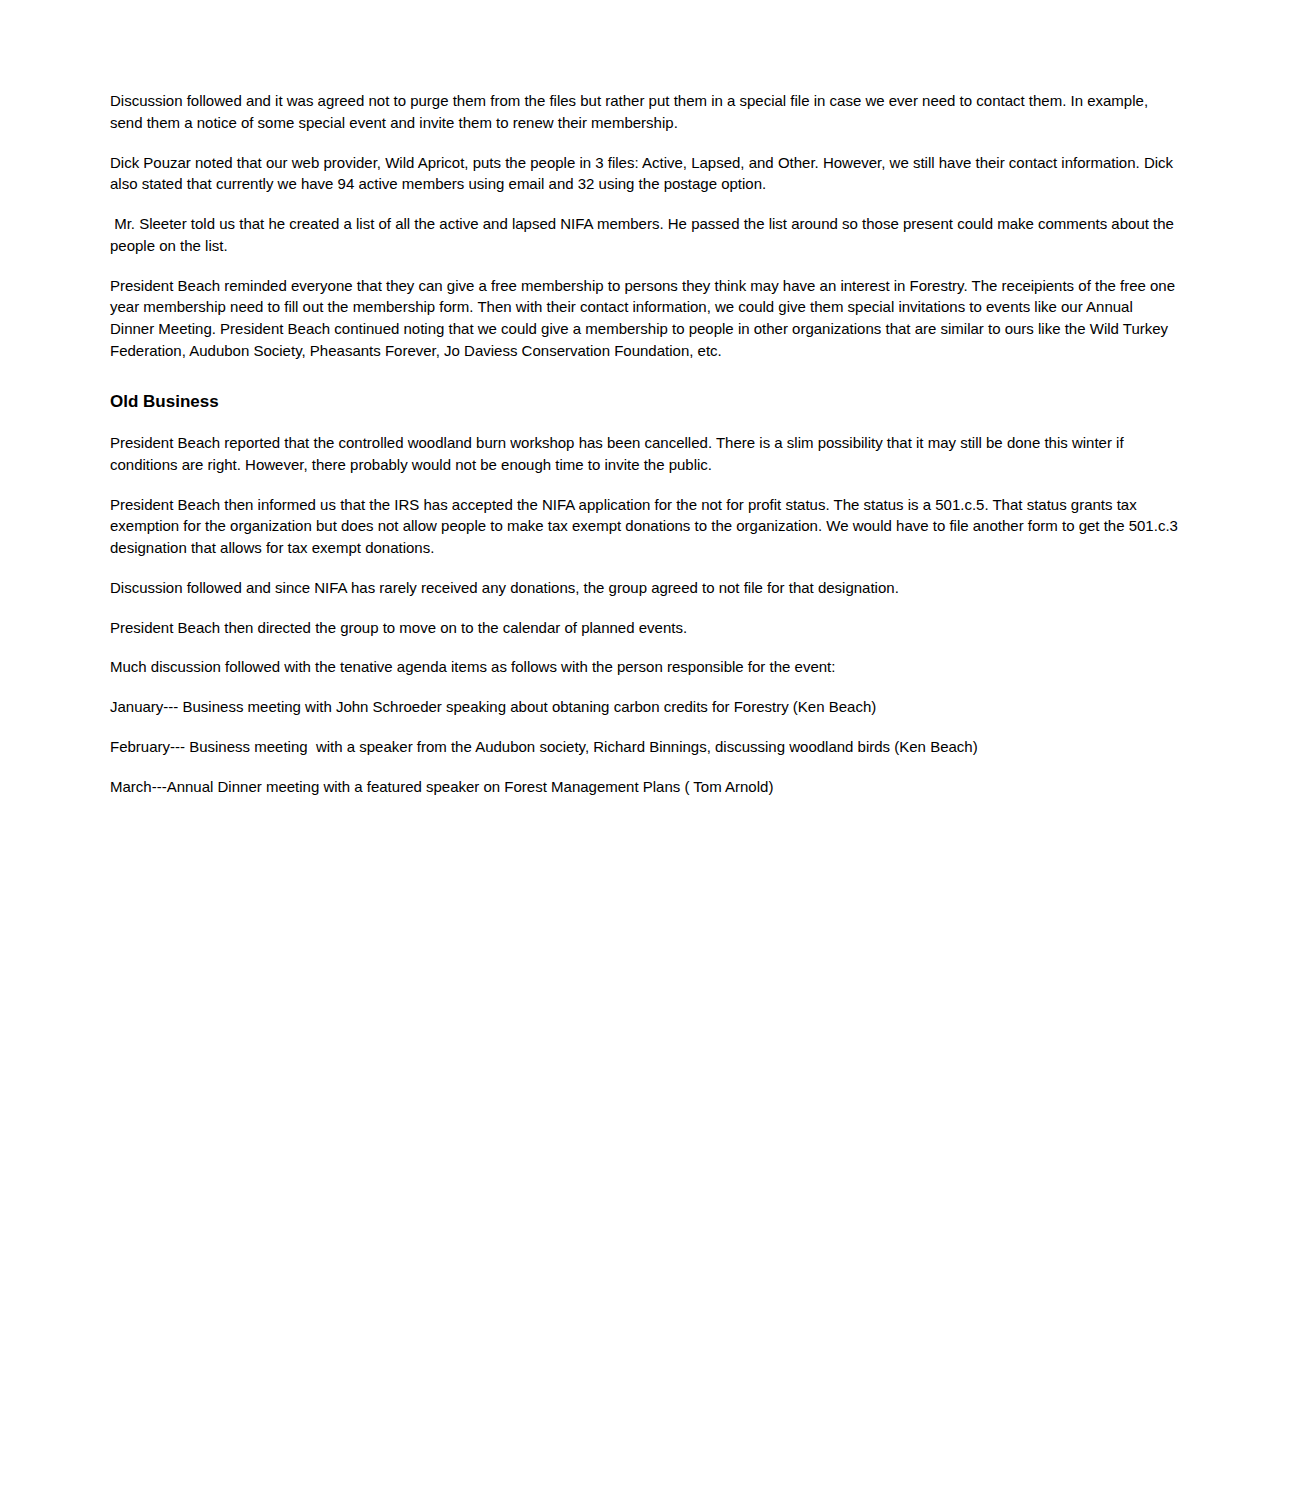Discussion followed and it was agreed not to purge them from the files but rather put them in a special file in case we ever need to contact them. In example, send them a notice of some special event and invite them to renew their membership.
Dick Pouzar noted that our web provider, Wild Apricot, puts the people in 3 files: Active, Lapsed, and Other. However, we still have their contact information. Dick also stated that currently we have 94 active members using email and 32 using the postage option.
Mr. Sleeter told us that he created a list of all the active and lapsed NIFA members. He passed the list around so those present could make comments about the people on the list.
President Beach reminded everyone that they can give a free membership to persons they think may have an interest in Forestry. The receipients of the free one year membership need to fill out the membership form. Then with their contact information, we could give them special invitations to events like our Annual Dinner Meeting. President Beach continued noting that we could give a membership to people in other organizations that are similar to ours like the Wild Turkey Federation, Audubon Society, Pheasants Forever, Jo Daviess Conservation Foundation, etc.
Old Business
President Beach reported that the controlled woodland burn workshop has been cancelled. There is a slim possibility that it may still be done this winter if conditions are right. However, there probably would not be enough time to invite the public.
President Beach then informed us that the IRS has accepted the NIFA application for the not for profit status. The status is a 501.c.5. That status grants tax exemption for the organization but does not allow people to make tax exempt donations to the organization. We would have to file another form to get the 501.c.3 designation that allows for tax exempt donations.
Discussion followed and since NIFA has rarely received any donations, the group agreed to not file for that designation.
President Beach then directed the group to move on to the calendar of planned events.
Much discussion followed with the tenative agenda items as follows with the person responsible for the event:
January--- Business meeting with John Schroeder speaking about obtaning carbon credits for Forestry (Ken Beach)
February--- Business meeting with a speaker from the Audubon society, Richard Binnings, discussing woodland birds (Ken Beach)
March---Annual Dinner meeting with a featured speaker on Forest Management Plans ( Tom Arnold)